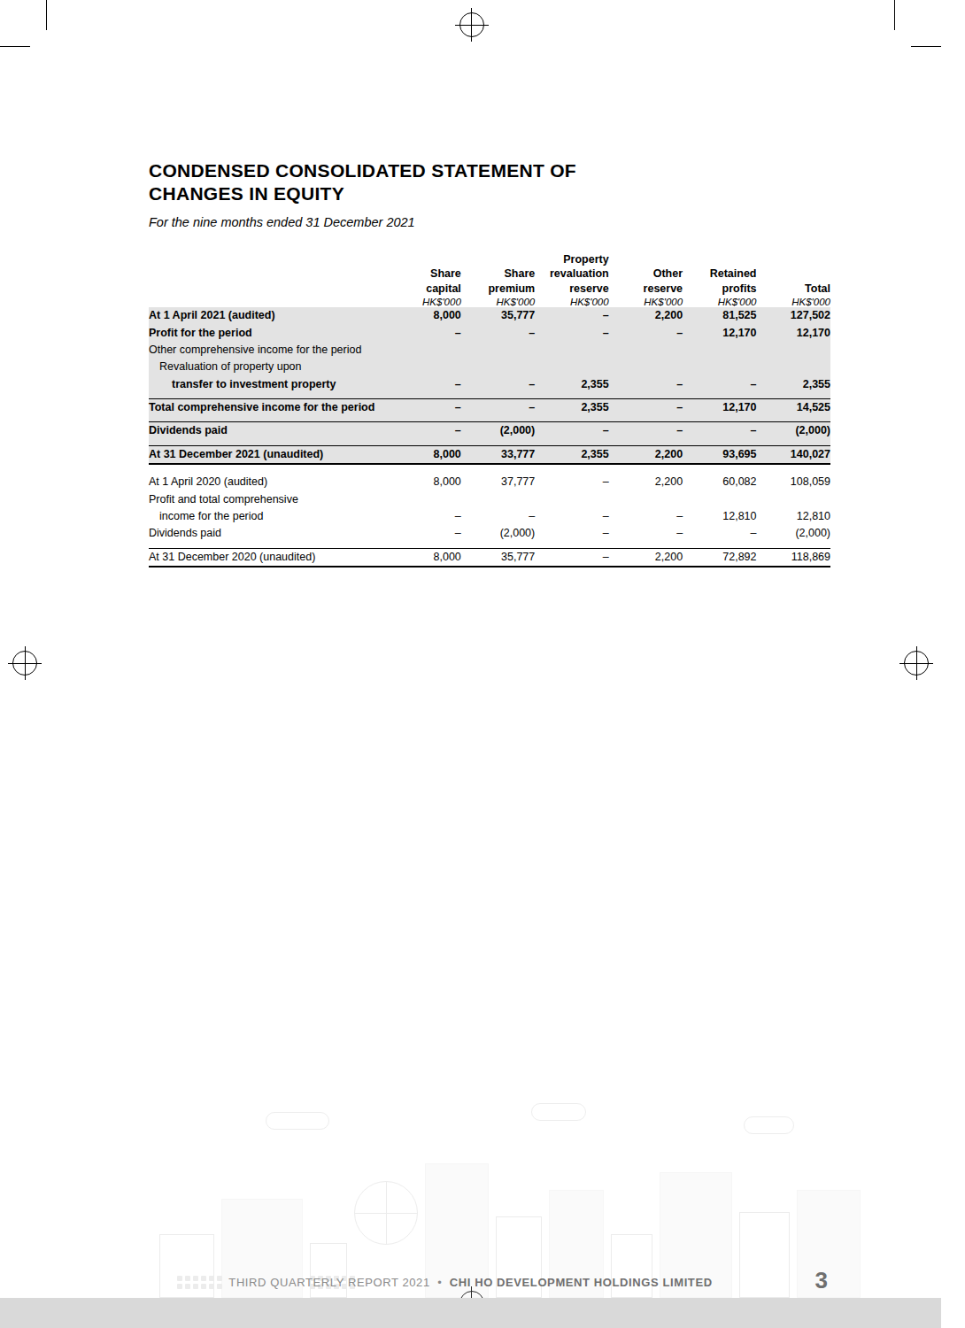CONDENSED CONSOLIDATED STATEMENT OF
CHANGES IN EQUITY
For the nine months ended 31 December 2021
| | | | Property | | | |
| | Share | Share | revaluation | Other | Retained | |
| | capital | premium | reserve | reserve | profits | Total |
| | HK$'000 | HK$'000 | HK$'000 | HK$'000 | HK$'000 | HK$'000 |
| At 1 April 2021 (audited) | 8,000 | 35,777 | – | 2,200 | 81,525 | 127,502 |
| Profit for the period | – | – | – | – | 12,170 | 12,170 |
| Other comprehensive income for the period | | | | | | |
| Revaluation of property upon | | | | | | |
| transfer to investment property | – | – | 2,355 | – | – | 2,355 |
| Total comprehensive income for the period | – | – | 2,355 | – | 12,170 | 14,525 |
| Dividends paid | – | (2,000) | – | – | – | (2,000) |
| At 31 December 2021 (unaudited) | 8,000 | 33,777 | 2,355 | 2,200 | 93,695 | 140,027 |
| At 1 April 2020 (audited) | 8,000 | 37,777 | – | 2,200 | 60,082 | 108,059 |
| Profit and total comprehensive | | | | | | |
| income for the period | – | – | – | – | 12,810 | 12,810 |
| Dividends paid | – | (2,000) | – | – | – | (2,000) |
| At 31 December 2020 (unaudited) | 8,000 | 35,777 | – | 2,200 | 72,892 | 118,869 |
THIRD QUARTERLY REPORT 2021 • CHI HO DEVELOPMENT HOLDINGS LIMITED
3